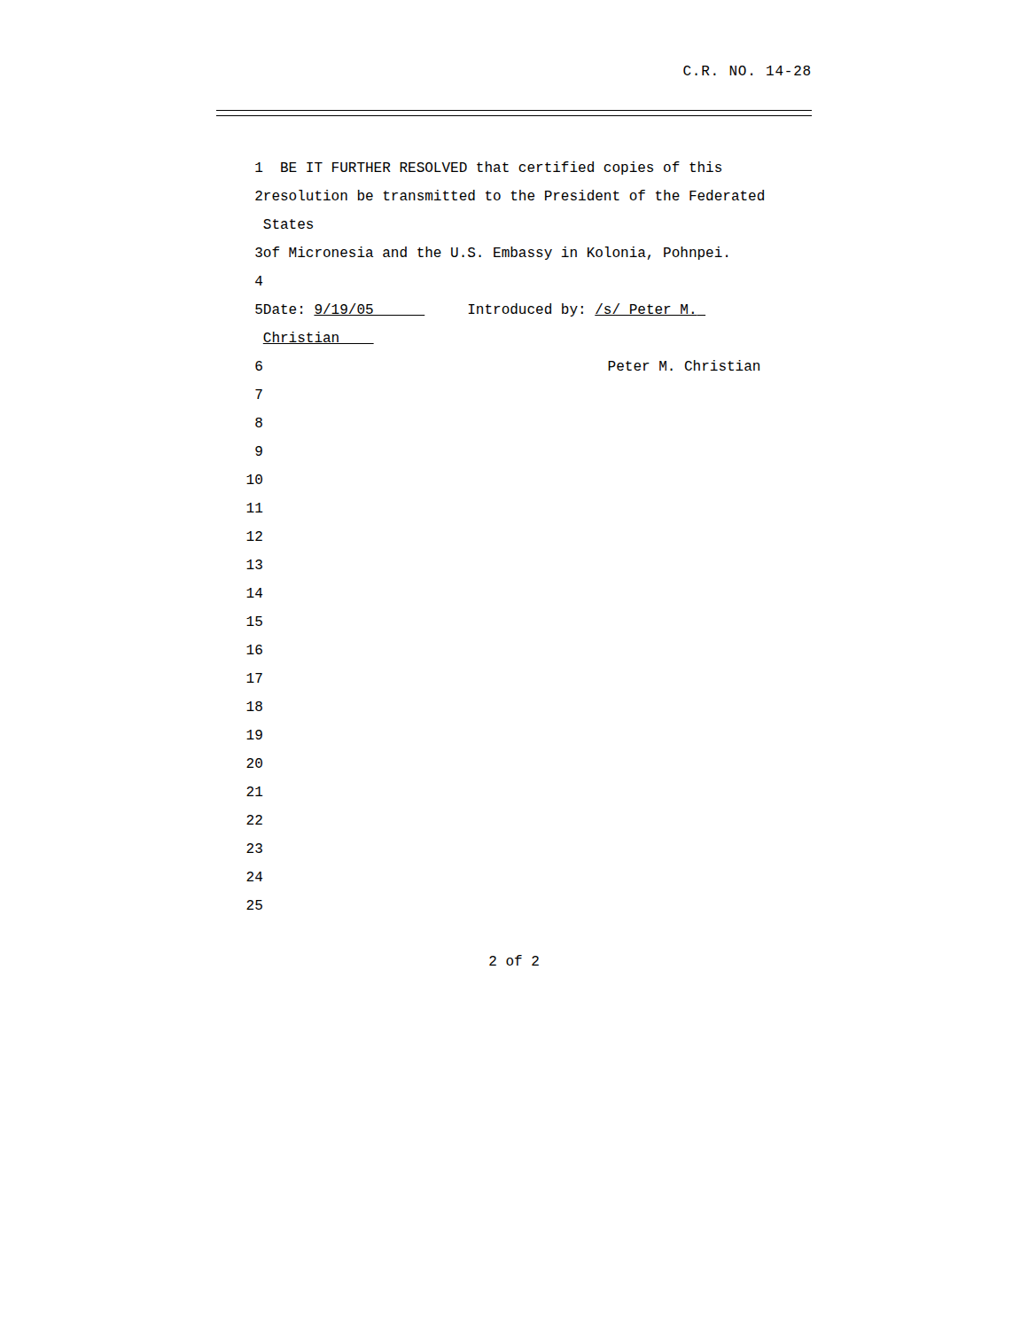C.R. NO. 14-28
| 1 | BE IT FURTHER RESOLVED that certified copies of this |
| 2 | resolution be transmitted to the President of the Federated States |
| 3 | of Micronesia and the U.S. Embassy in Kolonia, Pohnpei. |
| 4 | |
| 5 | Date: 9/19/05 Introduced by: /s/ Peter M. Christian |
| 6 | Peter M. Christian |
| 7 | |
| 8 | |
| 9 | |
| 10 | |
| 11 | |
| 12 | |
| 13 | |
| 14 | |
| 15 | |
| 16 | |
| 17 | |
| 18 | |
| 19 | |
| 20 | |
| 21 | |
| 22 | |
| 23 | |
| 24 | |
| 25 | |
2 of 2